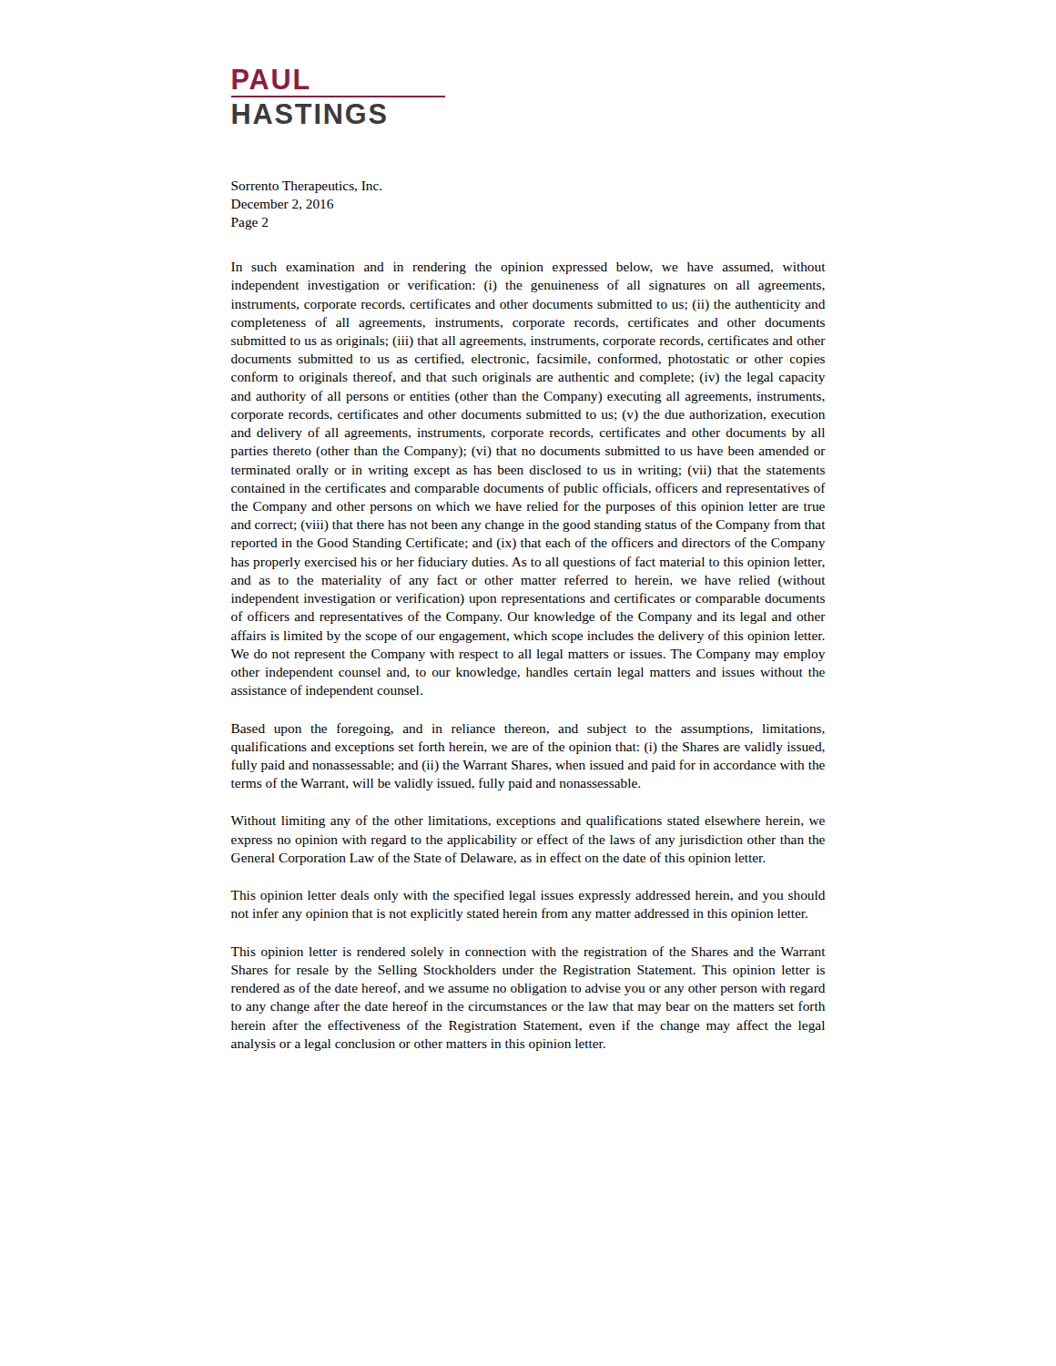PAUL HASTINGS
Sorrento Therapeutics, Inc.
December 2, 2016
Page 2
In such examination and in rendering the opinion expressed below, we have assumed, without independent investigation or verification: (i) the genuineness of all signatures on all agreements, instruments, corporate records, certificates and other documents submitted to us; (ii) the authenticity and completeness of all agreements, instruments, corporate records, certificates and other documents submitted to us as originals; (iii) that all agreements, instruments, corporate records, certificates and other documents submitted to us as certified, electronic, facsimile, conformed, photostatic or other copies conform to originals thereof, and that such originals are authentic and complete; (iv) the legal capacity and authority of all persons or entities (other than the Company) executing all agreements, instruments, corporate records, certificates and other documents submitted to us; (v) the due authorization, execution and delivery of all agreements, instruments, corporate records, certificates and other documents by all parties thereto (other than the Company); (vi) that no documents submitted to us have been amended or terminated orally or in writing except as has been disclosed to us in writing; (vii) that the statements contained in the certificates and comparable documents of public officials, officers and representatives of the Company and other persons on which we have relied for the purposes of this opinion letter are true and correct; (viii) that there has not been any change in the good standing status of the Company from that reported in the Good Standing Certificate; and (ix) that each of the officers and directors of the Company has properly exercised his or her fiduciary duties. As to all questions of fact material to this opinion letter, and as to the materiality of any fact or other matter referred to herein, we have relied (without independent investigation or verification) upon representations and certificates or comparable documents of officers and representatives of the Company. Our knowledge of the Company and its legal and other affairs is limited by the scope of our engagement, which scope includes the delivery of this opinion letter. We do not represent the Company with respect to all legal matters or issues. The Company may employ other independent counsel and, to our knowledge, handles certain legal matters and issues without the assistance of independent counsel.
Based upon the foregoing, and in reliance thereon, and subject to the assumptions, limitations, qualifications and exceptions set forth herein, we are of the opinion that: (i) the Shares are validly issued, fully paid and nonassessable; and (ii) the Warrant Shares, when issued and paid for in accordance with the terms of the Warrant, will be validly issued, fully paid and nonassessable.
Without limiting any of the other limitations, exceptions and qualifications stated elsewhere herein, we express no opinion with regard to the applicability or effect of the laws of any jurisdiction other than the General Corporation Law of the State of Delaware, as in effect on the date of this opinion letter.
This opinion letter deals only with the specified legal issues expressly addressed herein, and you should not infer any opinion that is not explicitly stated herein from any matter addressed in this opinion letter.
This opinion letter is rendered solely in connection with the registration of the Shares and the Warrant Shares for resale by the Selling Stockholders under the Registration Statement. This opinion letter is rendered as of the date hereof, and we assume no obligation to advise you or any other person with regard to any change after the date hereof in the circumstances or the law that may bear on the matters set forth herein after the effectiveness of the Registration Statement, even if the change may affect the legal analysis or a legal conclusion or other matters in this opinion letter.